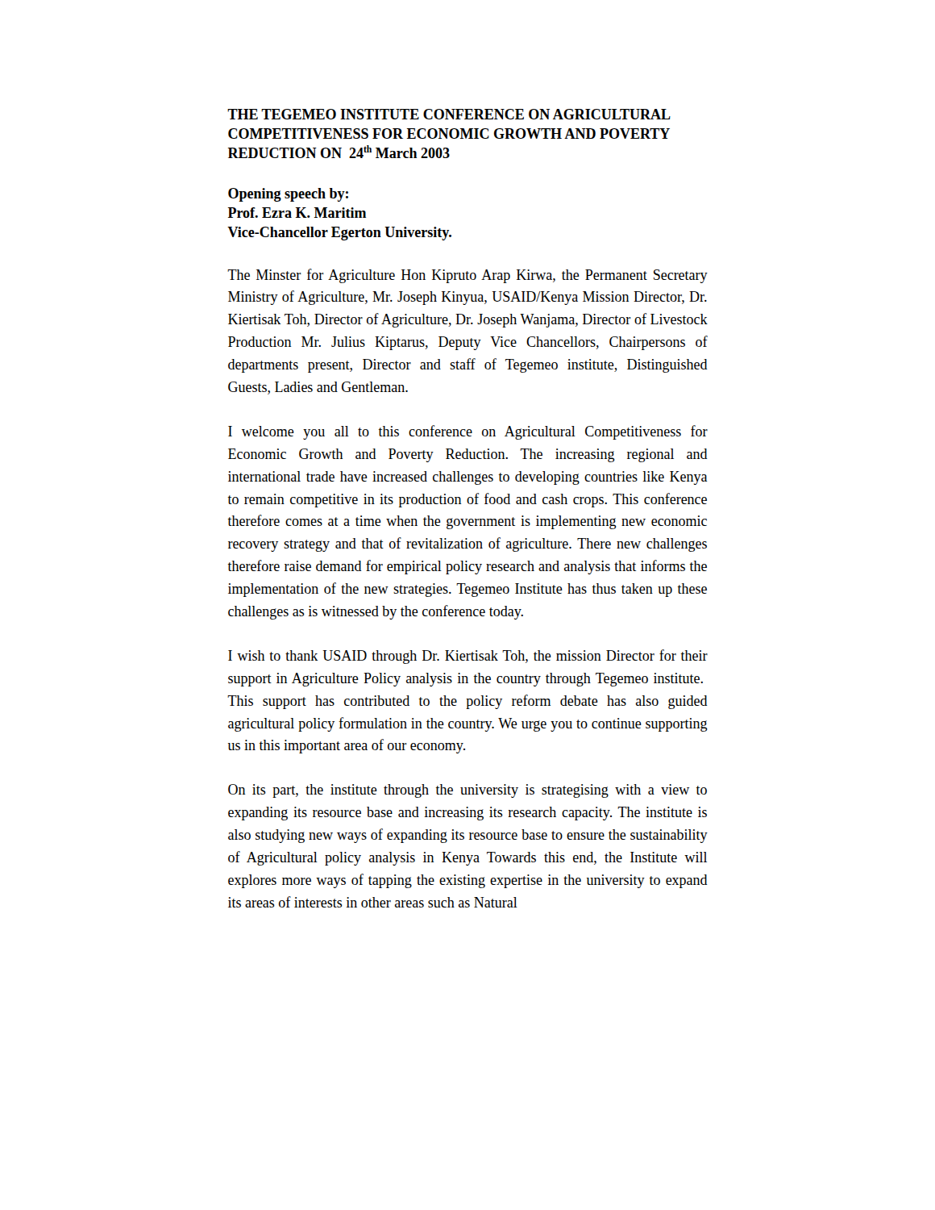THE TEGEMEO INSTITUTE CONFERENCE ON AGRICULTURAL COMPETITIVENESS FOR ECONOMIC GROWTH AND POVERTY REDUCTION ON 24th March 2003
Opening speech by:
Prof. Ezra K. Maritim
Vice-Chancellor Egerton University.
The Minster for Agriculture Hon Kipruto Arap Kirwa, the Permanent Secretary Ministry of Agriculture, Mr. Joseph Kinyua, USAID/Kenya Mission Director, Dr. Kiertisak Toh, Director of Agriculture, Dr. Joseph Wanjama, Director of Livestock Production Mr. Julius Kiptarus, Deputy Vice Chancellors, Chairpersons of departments present, Director and staff of Tegemeo institute, Distinguished Guests, Ladies and Gentleman.
I welcome you all to this conference on Agricultural Competitiveness for Economic Growth and Poverty Reduction. The increasing regional and international trade have increased challenges to developing countries like Kenya to remain competitive in its production of food and cash crops. This conference therefore comes at a time when the government is implementing new economic recovery strategy and that of revitalization of agriculture. There new challenges therefore raise demand for empirical policy research and analysis that informs the implementation of the new strategies. Tegemeo Institute has thus taken up these challenges as is witnessed by the conference today.
I wish to thank USAID through Dr. Kiertisak Toh, the mission Director for their support in Agriculture Policy analysis in the country through Tegemeo institute. This support has contributed to the policy reform debate has also guided agricultural policy formulation in the country. We urge you to continue supporting us in this important area of our economy.
On its part, the institute through the university is strategising with a view to expanding its resource base and increasing its research capacity. The institute is also studying new ways of expanding its resource base to ensure the sustainability of Agricultural policy analysis in Kenya Towards this end, the Institute will explores more ways of tapping the existing expertise in the university to expand its areas of interests in other areas such as Natural